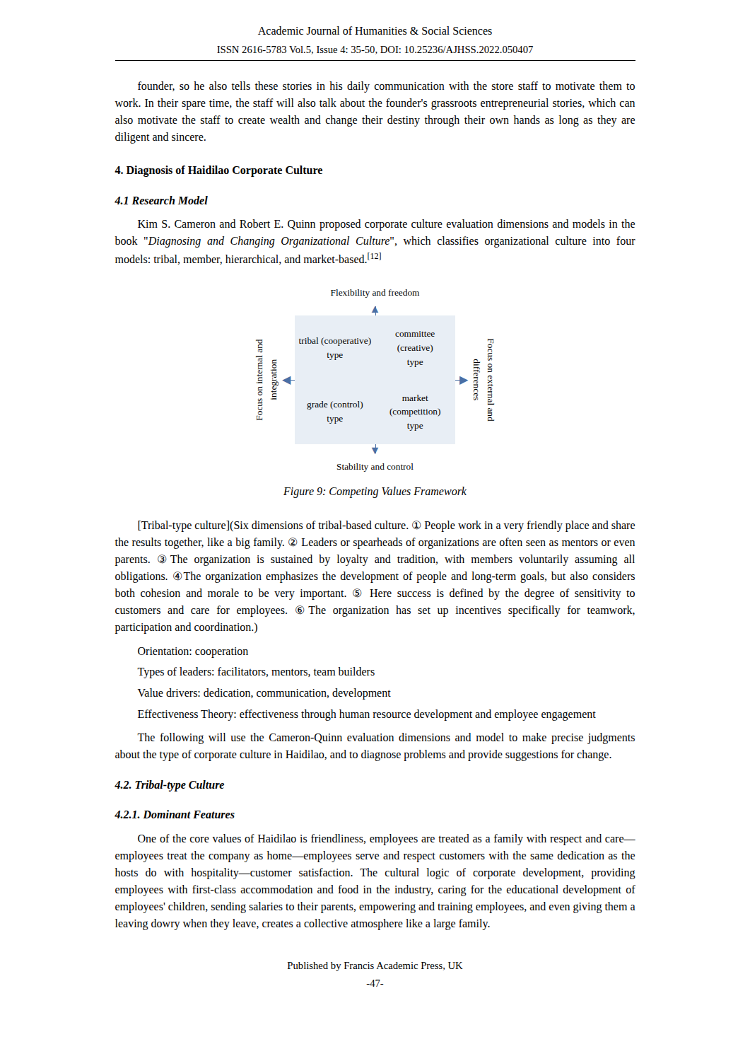Academic Journal of Humanities & Social Sciences
ISSN 2616-5783 Vol.5, Issue 4: 35-50, DOI: 10.25236/AJHSS.2022.050407
founder, so he also tells these stories in his daily communication with the store staff to motivate them to work. In their spare time, the staff will also talk about the founder's grassroots entrepreneurial stories, which can also motivate the staff to create wealth and change their destiny through their own hands as long as they are diligent and sincere.
4. Diagnosis of Haidilao Corporate Culture
4.1 Research Model
Kim S. Cameron and Robert E. Quinn proposed corporate culture evaluation dimensions and models in the book "Diagnosing and Changing Organizational Culture", which classifies organizational culture into four models: tribal, member, hierarchical, and market-based.[12]
Flexibility and freedom
Stability and control
Focus on internal and integration
Focus on external and differences
▲
▼
◀
▶
tribal (cooperative)
type
committee (creative)
type
grade (control)
type
market (competition)
type
Figure 9: Competing Values Framework
[Tribal-type culture](Six dimensions of tribal-based culture. ① People work in a very friendly place and share the results together, like a big family. ② Leaders or spearheads of organizations are often seen as mentors or even parents. ③The organization is sustained by loyalty and tradition, with members voluntarily assuming all obligations. ④The organization emphasizes the development of people and long-term goals, but also considers both cohesion and morale to be very important. ⑤ Here success is defined by the degree of sensitivity to customers and care for employees. ⑥The organization has set up incentives specifically for teamwork, participation and coordination.)
Orientation: cooperation
Types of leaders: facilitators, mentors, team builders
Value drivers: dedication, communication, development
Effectiveness Theory: effectiveness through human resource development and employee engagement
The following will use the Cameron-Quinn evaluation dimensions and model to make precise judgments about the type of corporate culture in Haidilao, and to diagnose problems and provide suggestions for change.
4.2. Tribal-type Culture
4.2.1. Dominant Features
One of the core values of Haidilao is friendliness, employees are treated as a family with respect and care—employees treat the company as home—employees serve and respect customers with the same dedication as the hosts do with hospitality—customer satisfaction. The cultural logic of corporate development, providing employees with first-class accommodation and food in the industry, caring for the educational development of employees' children, sending salaries to their parents, empowering and training employees, and even giving them a leaving dowry when they leave, creates a collective atmosphere like a large family.
Published by Francis Academic Press, UK
-47-